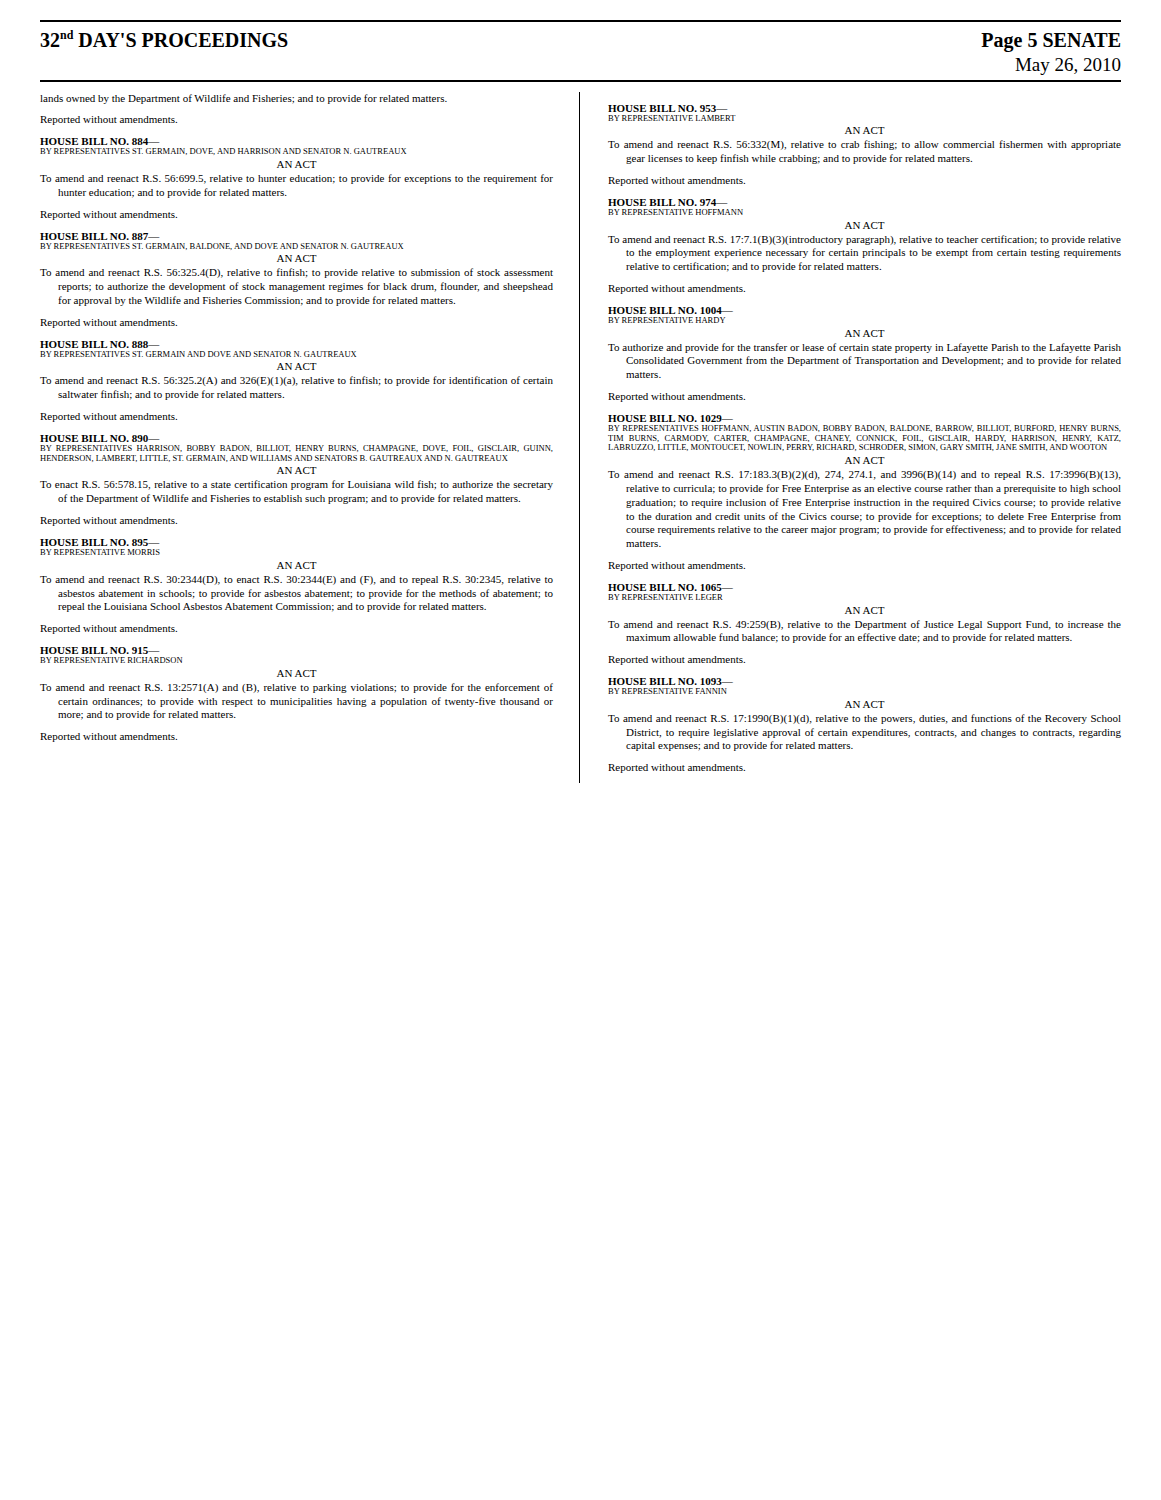32nd DAY'S PROCEEDINGS
Page 5 SENATE
May 26, 2010
lands owned by the Department of Wildlife and Fisheries; and to provide for related matters.
Reported without amendments.
HOUSE BILL NO. 884—
BY REPRESENTATIVES ST. GERMAIN, DOVE, AND HARRISON AND SENATOR N. GAUTREAUX
AN ACT
To amend and reenact R.S. 56:699.5, relative to hunter education; to provide for exceptions to the requirement for hunter education; and to provide for related matters.
Reported without amendments.
HOUSE BILL NO. 887—
BY REPRESENTATIVES ST. GERMAIN, BALDONE, AND DOVE AND SENATOR N. GAUTREAUX
AN ACT
To amend and reenact R.S. 56:325.4(D), relative to finfish; to provide relative to submission of stock assessment reports; to authorize the development of stock management regimes for black drum, flounder, and sheepshead for approval by the Wildlife and Fisheries Commission; and to provide for related matters.
Reported without amendments.
HOUSE BILL NO. 888—
BY REPRESENTATIVES ST. GERMAIN AND DOVE AND SENATOR N. GAUTREAUX
AN ACT
To amend and reenact R.S. 56:325.2(A) and 326(E)(1)(a), relative to finfish; to provide for identification of certain saltwater finfish; and to provide for related matters.
Reported without amendments.
HOUSE BILL NO. 890—
BY REPRESENTATIVES HARRISON, BOBBY BADON, BILLIOT, HENRY BURNS, CHAMPAGNE, DOVE, FOIL, GISCLAIR, GUINN, HENDERSON, LAMBERT, LITTLE, ST. GERMAIN, AND WILLIAMS AND SENATORS B. GAUTREAUX AND N. GAUTREAUX
AN ACT
To enact R.S. 56:578.15, relative to a state certification program for Louisiana wild fish; to authorize the secretary of the Department of Wildlife and Fisheries to establish such program; and to provide for related matters.
Reported without amendments.
HOUSE BILL NO. 895—
BY REPRESENTATIVE MORRIS
AN ACT
To amend and reenact R.S. 30:2344(D), to enact R.S. 30:2344(E) and (F), and to repeal R.S. 30:2345, relative to asbestos abatement in schools; to provide for asbestos abatement; to provide for the methods of abatement; to repeal the Louisiana School Asbestos Abatement Commission; and to provide for related matters.
Reported without amendments.
HOUSE BILL NO. 915—
BY REPRESENTATIVE RICHARDSON
AN ACT
To amend and reenact R.S. 13:2571(A) and (B), relative to parking violations; to provide for the enforcement of certain ordinances; to provide with respect to municipalities having a population of twenty-five thousand or more; and to provide for related matters.
Reported without amendments.
HOUSE BILL NO. 953—
BY REPRESENTATIVE LAMBERT
AN ACT
To amend and reenact R.S. 56:332(M), relative to crab fishing; to allow commercial fishermen with appropriate gear licenses to keep finfish while crabbing; and to provide for related matters.
Reported without amendments.
HOUSE BILL NO. 974—
BY REPRESENTATIVE HOFFMANN
AN ACT
To amend and reenact R.S. 17:7.1(B)(3)(introductory paragraph), relative to teacher certification; to provide relative to the employment experience necessary for certain principals to be exempt from certain testing requirements relative to certification; and to provide for related matters.
Reported without amendments.
HOUSE BILL NO. 1004—
BY REPRESENTATIVE HARDY
AN ACT
To authorize and provide for the transfer or lease of certain state property in Lafayette Parish to the Lafayette Parish Consolidated Government from the Department of Transportation and Development; and to provide for related matters.
Reported without amendments.
HOUSE BILL NO. 1029—
BY REPRESENTATIVES HOFFMANN, AUSTIN BADON, BOBBY BADON, BALDONE, BARROW, BILLIOT, BURFORD, HENRY BURNS, TIM BURNS, CARMODY, CARTER, CHAMPAGNE, CHANEY, CONNICK, FOIL, GISCLAIR, HARDY, HARRISON, HENRY, KATZ, LABRUZZO, LITTLE, MONTOUCET, NOWLIN, PERRY, RICHARD, SCHRODER, SIMON, GARY SMITH, JANE SMITH, AND WOOTON
AN ACT
To amend and reenact R.S. 17:183.3(B)(2)(d), 274, 274.1, and 3996(B)(14) and to repeal R.S. 17:3996(B)(13), relative to curricula; to provide for Free Enterprise as an elective course rather than a prerequisite to high school graduation; to require inclusion of Free Enterprise instruction in the required Civics course; to provide relative to the duration and credit units of the Civics course; to provide for exceptions; to delete Free Enterprise from course requirements relative to the career major program; to provide for effectiveness; and to provide for related matters.
Reported without amendments.
HOUSE BILL NO. 1065—
BY REPRESENTATIVE LEGER
AN ACT
To amend and reenact R.S. 49:259(B), relative to the Department of Justice Legal Support Fund, to increase the maximum allowable fund balance; to provide for an effective date; and to provide for related matters.
Reported without amendments.
HOUSE BILL NO. 1093—
BY REPRESENTATIVE FANNIN
AN ACT
To amend and reenact R.S. 17:1990(B)(1)(d), relative to the powers, duties, and functions of the Recovery School District, to require legislative approval of certain expenditures, contracts, and changes to contracts, regarding capital expenses; and to provide for related matters.
Reported without amendments.